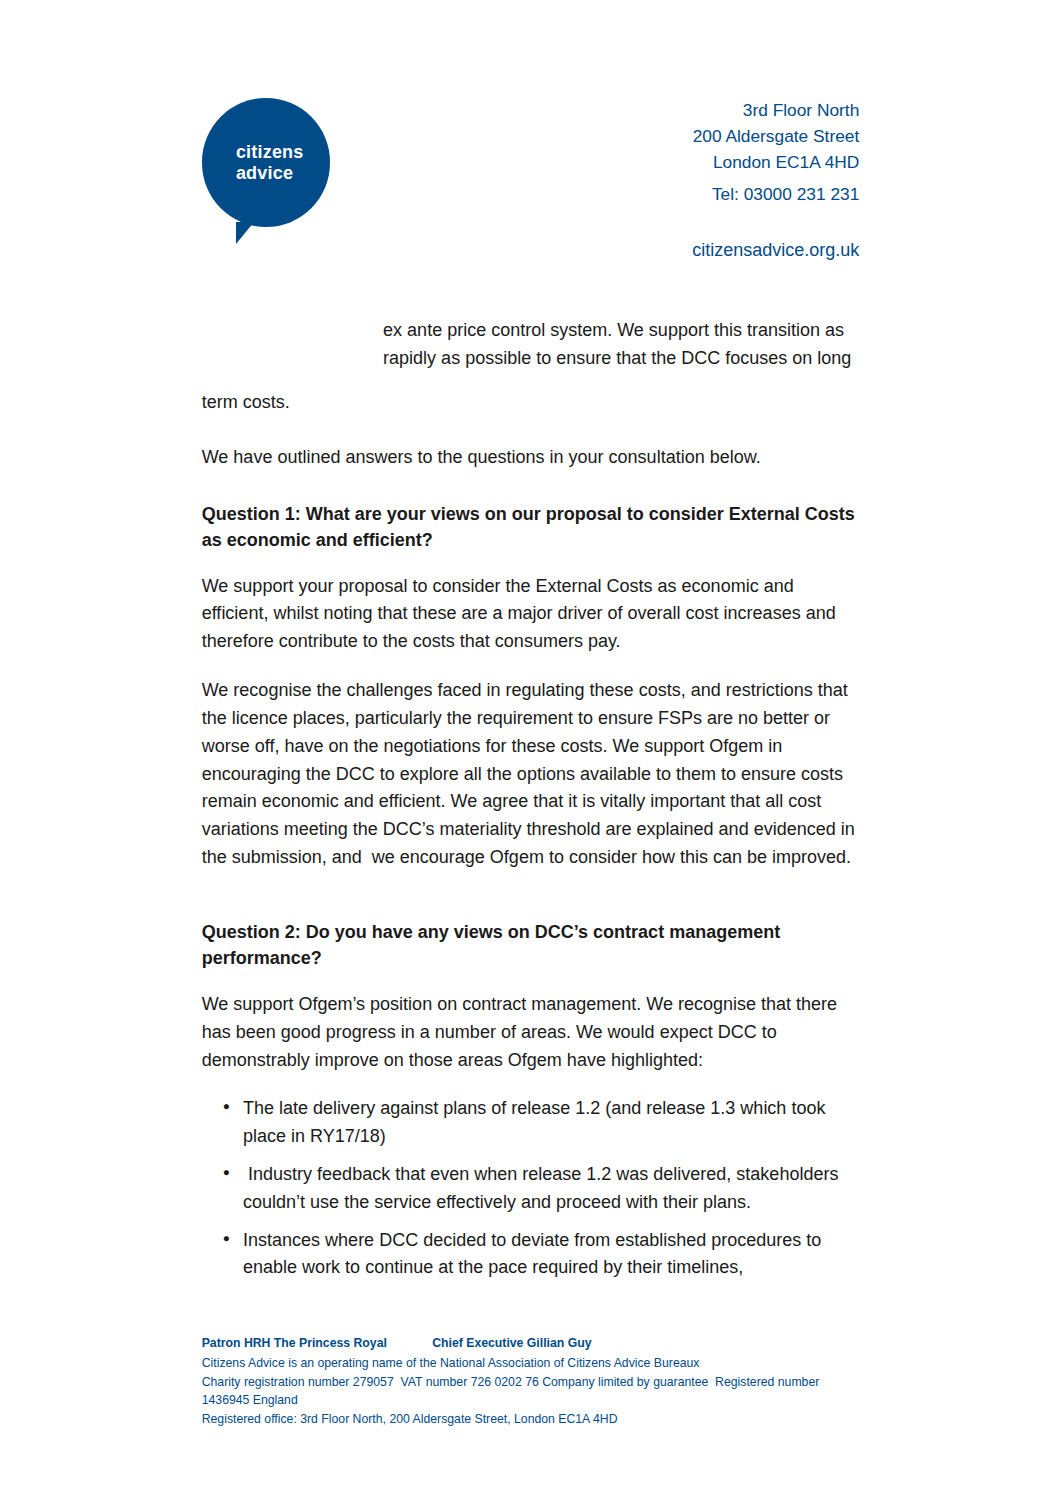citizens
advice
3rd Floor North
200 Aldersgate Street
London EC1A 4HD
Tel: 03000 231 231
citizensadvice.org.uk
ex ante price control system. We support this transition as
rapidly as possible to ensure that the DCC focuses on long
term costs.
We have outlined answers to the questions in your consultation below.
Question 1: What are your views on our proposal to consider External Costs as economic and efficient?
We support your proposal to consider the External Costs as economic and efficient, whilst noting that these are a major driver of overall cost increases and therefore contribute to the costs that consumers pay.
We recognise the challenges faced in regulating these costs, and restrictions that the licence places, particularly the requirement to ensure FSPs are no better or worse off, have on the negotiations for these costs. We support Ofgem in encouraging the DCC to explore all the options available to them to ensure costs remain economic and efficient. We agree that it is vitally important that all cost variations meeting the DCC’s materiality threshold are explained and evidenced in the submission, and we encourage Ofgem to consider how this can be improved.
Question 2: Do you have any views on DCC’s contract management performance?
We support Ofgem’s position on contract management. We recognise that there has been good progress in a number of areas. We would expect DCC to demonstrably improve on those areas Ofgem have highlighted:
The late delivery against plans of release 1.2 (and release 1.3 which took place in RY17/18)
Industry feedback that even when release 1.2 was delivered, stakeholders couldn’t use the service effectively and proceed with their plans.
Instances where DCC decided to deviate from established procedures to enable work to continue at the pace required by their timelines,
Patron HRH The Princess Royal Chief Executive Gillian Guy
Citizens Advice is an operating name of the National Association of Citizens Advice Bureaux
Charity registration number 279057 VAT number 726 0202 76 Company limited by guarantee Registered number 1436945 England
Registered office: 3rd Floor North, 200 Aldersgate Street, London EC1A 4HD